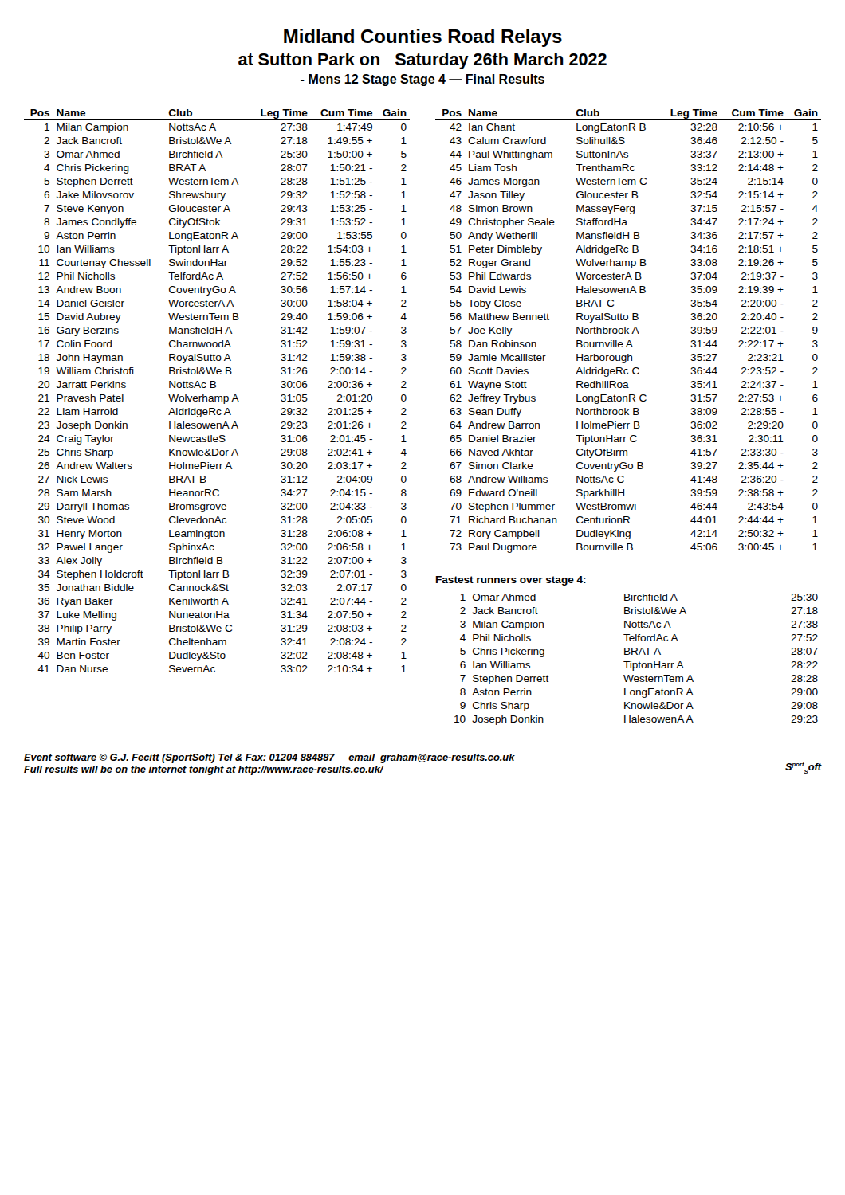Midland Counties Road Relays
at Sutton Park on Saturday 26th March 2022
- Mens 12 Stage Stage 4 — Final Results
| Pos | Name | Club | Leg Time | Cum Time | Gain |
| --- | --- | --- | --- | --- | --- |
| 1 | Milan Campion | NottsAc A | 27:38 | 1:47:49 | 0 |
| 2 | Jack Bancroft | Bristol&We A | 27:18 | 1:49:55 + | 1 |
| 3 | Omar Ahmed | Birchfield A | 25:30 | 1:50:00 + | 5 |
| 4 | Chris Pickering | BRAT A | 28:07 | 1:50:21 - | 2 |
| 5 | Stephen Derrett | WesternTem A | 28:28 | 1:51:25 - | 1 |
| 6 | Jake Milovsorov | Shrewsbury | 29:32 | 1:52:58 - | 1 |
| 7 | Steve Kenyon | Gloucester A | 29:43 | 1:53:25 - | 1 |
| 8 | James Condlyffe | CityOfStok | 29:31 | 1:53:52 - | 1 |
| 9 | Aston Perrin | LongEatonR A | 29:00 | 1:53:55 | 0 |
| 10 | Ian Williams | TiptonHarr A | 28:22 | 1:54:03 + | 1 |
| 11 | Courtenay Chessell | SwindonHar | 29:52 | 1:55:23 - | 1 |
| 12 | Phil Nicholls | TelfordAc A | 27:52 | 1:56:50 + | 6 |
| 13 | Andrew Boon | CoventryGo A | 30:56 | 1:57:14 - | 1 |
| 14 | Daniel Geisler | WorcesterA A | 30:00 | 1:58:04 + | 2 |
| 15 | David Aubrey | WesternTem B | 29:40 | 1:59:06 + | 4 |
| 16 | Gary Berzins | MansfieldH A | 31:42 | 1:59:07 - | 3 |
| 17 | Colin Foord | CharnwoodA | 31:52 | 1:59:31 - | 3 |
| 18 | John Hayman | RoyalSutto A | 31:42 | 1:59:38 - | 3 |
| 19 | William Christofi | Bristol&We B | 31:26 | 2:00:14 - | 2 |
| 20 | Jarratt Perkins | NottsAc B | 30:06 | 2:00:36 + | 2 |
| 21 | Pravesh Patel | Wolverhamp A | 31:05 | 2:01:20 | 0 |
| 22 | Liam Harrold | AldridgeRc A | 29:32 | 2:01:25 + | 2 |
| 23 | Joseph Donkin | HalesowenA A | 29:23 | 2:01:26 + | 2 |
| 24 | Craig Taylor | NewcastleS | 31:06 | 2:01:45 - | 1 |
| 25 | Chris Sharp | Knowle&Dor A | 29:08 | 2:02:41 + | 4 |
| 26 | Andrew Walters | HolmePierr A | 30:20 | 2:03:17 + | 2 |
| 27 | Nick Lewis | BRAT B | 31:12 | 2:04:09 | 0 |
| 28 | Sam Marsh | HeanorRC | 34:27 | 2:04:15 - | 8 |
| 29 | Darryll Thomas | Bromsgrove | 32:00 | 2:04:33 - | 3 |
| 30 | Steve Wood | ClevedonAc | 31:28 | 2:05:05 | 0 |
| 31 | Henry Morton | Leamington | 31:28 | 2:06:08 + | 1 |
| 32 | Pawel Langer | SphinxAc | 32:00 | 2:06:58 + | 1 |
| 33 | Alex Jolly | Birchfield B | 31:22 | 2:07:00 + | 3 |
| 34 | Stephen Holdcroft | TiptonHarr B | 32:39 | 2:07:01 - | 3 |
| 35 | Jonathan Biddle | Cannock&St | 32:03 | 2:07:17 | 0 |
| 36 | Ryan Baker | Kenilworth A | 32:41 | 2:07:44 - | 2 |
| 37 | Luke Melling | NuneatonHa | 31:34 | 2:07:50 + | 2 |
| 38 | Philip Parry | Bristol&We C | 31:29 | 2:08:03 + | 2 |
| 39 | Martin Foster | Cheltenham | 32:41 | 2:08:24 - | 2 |
| 40 | Ben Foster | Dudley&Sto | 32:02 | 2:08:48 + | 1 |
| 41 | Dan Nurse | SevernAc | 33:02 | 2:10:34 + | 1 |
| Pos | Name | Club | Leg Time | Cum Time | Gain |
| --- | --- | --- | --- | --- | --- |
| 42 | Ian Chant | LongEatonR B | 32:28 | 2:10:56 + | 1 |
| 43 | Calum Crawford | Solihull&S | 36:46 | 2:12:50 - | 5 |
| 44 | Paul Whittingham | SuttonInAs | 33:37 | 2:13:00 + | 1 |
| 45 | Liam Tosh | TrenthamRc | 33:12 | 2:14:48 + | 2 |
| 46 | James Morgan | WesternTem C | 35:24 | 2:15:14 | 0 |
| 47 | Jason Tilley | Gloucester B | 32:54 | 2:15:14 + | 2 |
| 48 | Simon Brown | MasseyFerg | 37:15 | 2:15:57 - | 4 |
| 49 | Christopher Seale | StaffordHa | 34:47 | 2:17:24 + | 2 |
| 50 | Andy Wetherill | MansfieldH B | 34:36 | 2:17:57 + | 2 |
| 51 | Peter Dimbleby | AldridgeRc B | 34:16 | 2:18:51 + | 5 |
| 52 | Roger Grand | Wolverhamp B | 33:08 | 2:19:26 + | 5 |
| 53 | Phil Edwards | WorcesterA B | 37:04 | 2:19:37 - | 3 |
| 54 | David Lewis | HalesowenA B | 35:09 | 2:19:39 + | 1 |
| 55 | Toby Close | BRAT C | 35:54 | 2:20:00 - | 2 |
| 56 | Matthew Bennett | RoyalSutto B | 36:20 | 2:20:40 - | 2 |
| 57 | Joe Kelly | Northbrook A | 39:59 | 2:22:01 - | 9 |
| 58 | Dan Robinson | Bournville A | 31:44 | 2:22:17 + | 3 |
| 59 | Jamie Mcallister | Harborough | 35:27 | 2:23:21 | 0 |
| 60 | Scott Davies | AldridgeRc C | 36:44 | 2:23:52 - | 2 |
| 61 | Wayne Stott | RedhillRoa | 35:41 | 2:24:37 - | 1 |
| 62 | Jeffrey Trybus | LongEatonR C | 31:57 | 2:27:53 + | 6 |
| 63 | Sean Duffy | Northbrook B | 38:09 | 2:28:55 - | 1 |
| 64 | Andrew Barron | HolmePierr B | 36:02 | 2:29:20 | 0 |
| 65 | Daniel Brazier | TiptonHarr C | 36:31 | 2:30:11 | 0 |
| 66 | Naved Akhtar | CityOfBirm | 41:57 | 2:33:30 - | 3 |
| 67 | Simon Clarke | CoventryGo B | 39:27 | 2:35:44 + | 2 |
| 68 | Andrew Williams | NottsAc C | 41:48 | 2:36:20 - | 2 |
| 69 | Edward O'neill | SparkhillH | 39:59 | 2:38:58 + | 2 |
| 70 | Stephen Plummer | WestBromwi | 46:44 | 2:43:54 | 0 |
| 71 | Richard Buchanan | CenturionR | 44:01 | 2:44:44 + | 1 |
| 72 | Rory Campbell | DudleyKing | 42:14 | 2:50:32 + | 1 |
| 73 | Paul Dugmore | Bournville B | 45:06 | 3:00:45 + | 1 |
Fastest runners over stage 4:
| 1 | Omar Ahmed | Birchfield A | 25:30 |
| 2 | Jack Bancroft | Bristol&We A | 27:18 |
| 3 | Milan Campion | NottsAc A | 27:38 |
| 4 | Phil Nicholls | TelfordAc A | 27:52 |
| 5 | Chris Pickering | BRAT A | 28:07 |
| 6 | Ian Williams | TiptonHarr A | 28:22 |
| 7 | Stephen Derrett | WesternTem A | 28:28 |
| 8 | Aston Perrin | LongEatonR A | 29:00 |
| 9 | Chris Sharp | Knowle&Dor A | 29:08 |
| 10 | Joseph Donkin | HalesowenA A | 29:23 |
Event software © G.J. Fecitt (SportSoft) Tel & Fax: 01204 884887 email graham@race-results.co.uk
Full results will be on the internet tonight at http://www.race-results.co.uk/ SportSoft